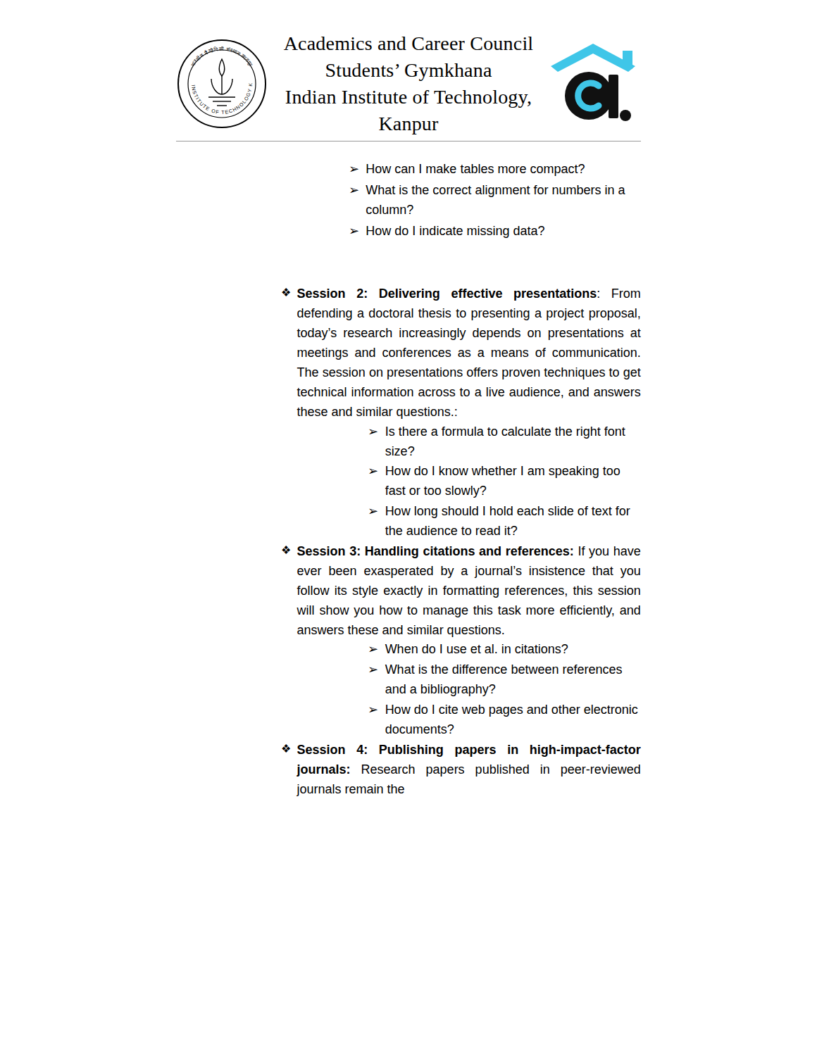भारतीय प्रौद्योगिकी संस्थान कानपुर INDIAN INSTITUTE OF TECHNOLOGY KANPUR
Academics and Career Council
Students’ Gymkhana
Indian Institute of Technology, Kanpur
How can I make tables more compact?
What is the correct alignment for numbers in a column?
How do I indicate missing data?
Session 2: Delivering effective presentations: From defending a doctoral thesis to presenting a project proposal, today’s research increasingly depends on presentations at meetings and conferences as a means of communication. The session on presentations offers proven techniques to get technical information across to a live audience, and answers these and similar questions.:
Is there a formula to calculate the right font size?
How do I know whether I am speaking too fast or too slowly?
How long should I hold each slide of text for the audience to read it?
Session 3: Handling citations and references: If you have ever been exasperated by a journal’s insistence that you follow its style exactly in formatting references, this session will show you how to manage this task more efficiently, and answers these and similar questions.
When do I use et al. in citations?
What is the difference between references and a bibliography?
How do I cite web pages and other electronic documents?
Session 4: Publishing papers in high-impact-factor journals: Research papers published in peer-reviewed journals remain the